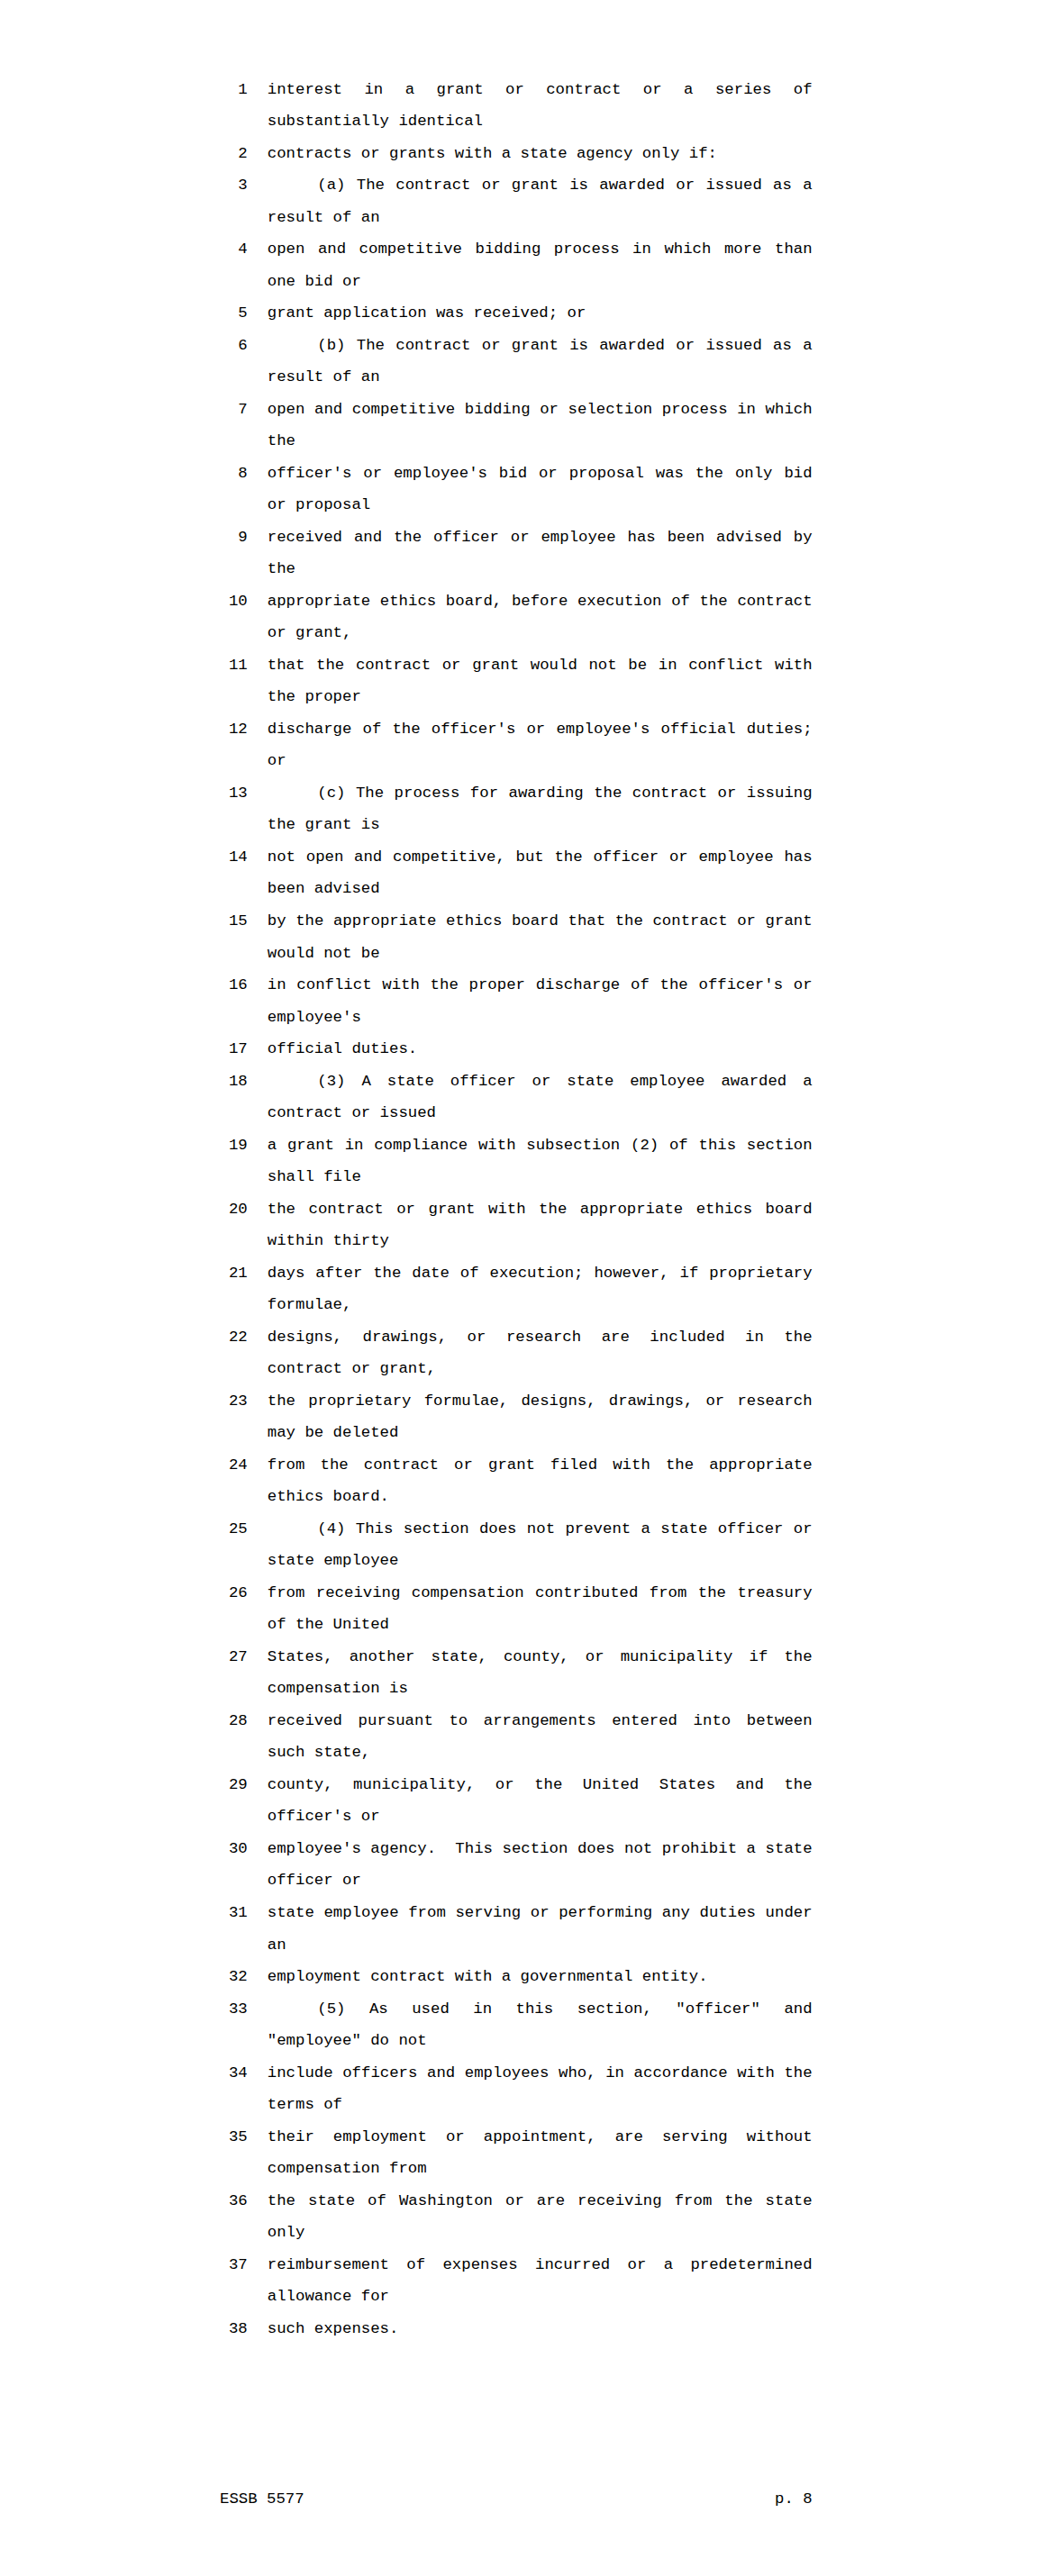interest in a grant or contract or a series of substantially identical
contracts or grants with a state agency only if:
(a) The contract or grant is awarded or issued as a result of an
open and competitive bidding process in which more than one bid or
grant application was received; or
(b) The contract or grant is awarded or issued as a result of an
open and competitive bidding or selection process in which the
officer's or employee's bid or proposal was the only bid or proposal
received and the officer or employee has been advised by the
appropriate ethics board, before execution of the contract or grant,
that the contract or grant would not be in conflict with the proper
discharge of the officer's or employee's official duties; or
(c) The process for awarding the contract or issuing the grant is
not open and competitive, but the officer or employee has been advised
by the appropriate ethics board that the contract or grant would not be
in conflict with the proper discharge of the officer's or employee's
official duties.
(3) A state officer or state employee awarded a contract or issued
a grant in compliance with subsection (2) of this section shall file
the contract or grant with the appropriate ethics board within thirty
days after the date of execution; however, if proprietary formulae,
designs, drawings, or research are included in the contract or grant,
the proprietary formulae, designs, drawings, or research may be deleted
from the contract or grant filed with the appropriate ethics board.
(4) This section does not prevent a state officer or state employee
from receiving compensation contributed from the treasury of the United
States, another state, county, or municipality if the compensation is
received pursuant to arrangements entered into between such state,
county, municipality, or the United States and the officer's or
employee's agency. This section does not prohibit a state officer or
state employee from serving or performing any duties under an
employment contract with a governmental entity.
(5) As used in this section, "officer" and "employee" do not
include officers and employees who, in accordance with the terms of
their employment or appointment, are serving without compensation from
the state of Washington or are receiving from the state only
reimbursement of expenses incurred or a predetermined allowance for
such expenses.
ESSB 5577
p. 8